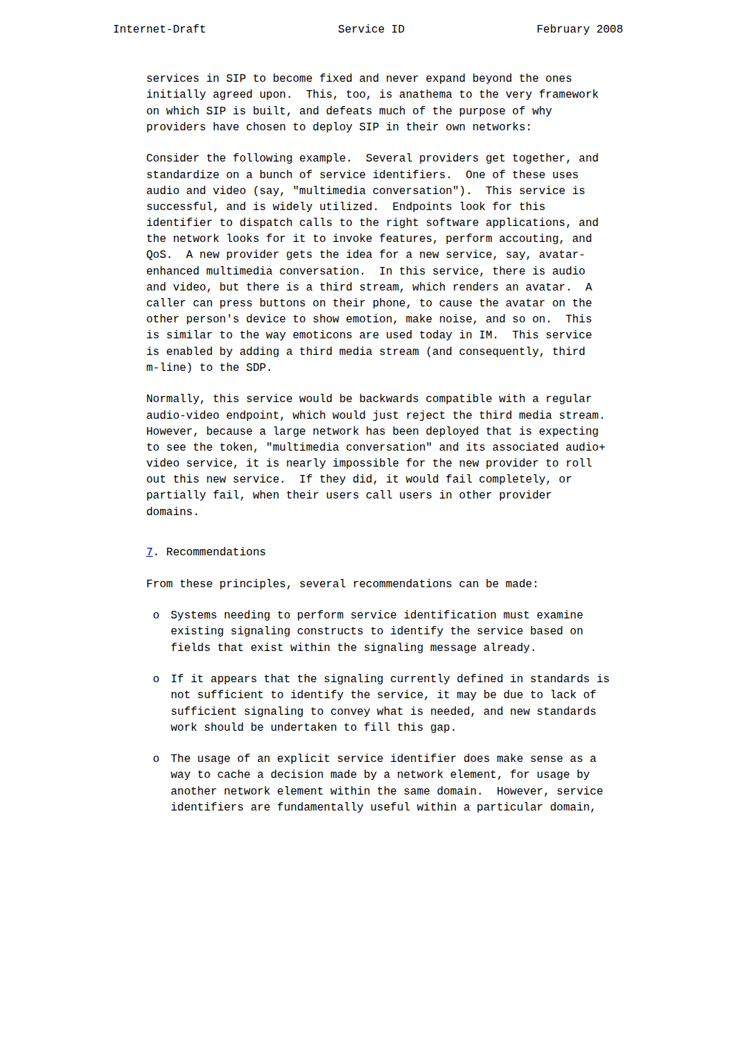Internet-Draft Service ID February 2008
services in SIP to become fixed and never expand beyond the ones initially agreed upon. This, too, is anathema to the very framework on which SIP is built, and defeats much of the purpose of why providers have chosen to deploy SIP in their own networks:
Consider the following example. Several providers get together, and standardize on a bunch of service identifiers. One of these uses audio and video (say, "multimedia conversation"). This service is successful, and is widely utilized. Endpoints look for this identifier to dispatch calls to the right software applications, and the network looks for it to invoke features, perform accouting, and QoS. A new provider gets the idea for a new service, say, avatar- enhanced multimedia conversation. In this service, there is audio and video, but there is a third stream, which renders an avatar. A caller can press buttons on their phone, to cause the avatar on the other person's device to show emotion, make noise, and so on. This is similar to the way emoticons are used today in IM. This service is enabled by adding a third media stream (and consequently, third m-line) to the SDP.
Normally, this service would be backwards compatible with a regular audio-video endpoint, which would just reject the third media stream. However, because a large network has been deployed that is expecting to see the token, "multimedia conversation" and its associated audio+ video service, it is nearly impossible for the new provider to roll out this new service. If they did, it would fail completely, or partially fail, when their users call users in other provider domains.
7. Recommendations
From these principles, several recommendations can be made:
Systems needing to perform service identification must examine existing signaling constructs to identify the service based on fields that exist within the signaling message already.
If it appears that the signaling currently defined in standards is not sufficient to identify the service, it may be due to lack of sufficient signaling to convey what is needed, and new standards work should be undertaken to fill this gap.
The usage of an explicit service identifier does make sense as a way to cache a decision made by a network element, for usage by another network element within the same domain. However, service identifiers are fundamentally useful within a particular domain,